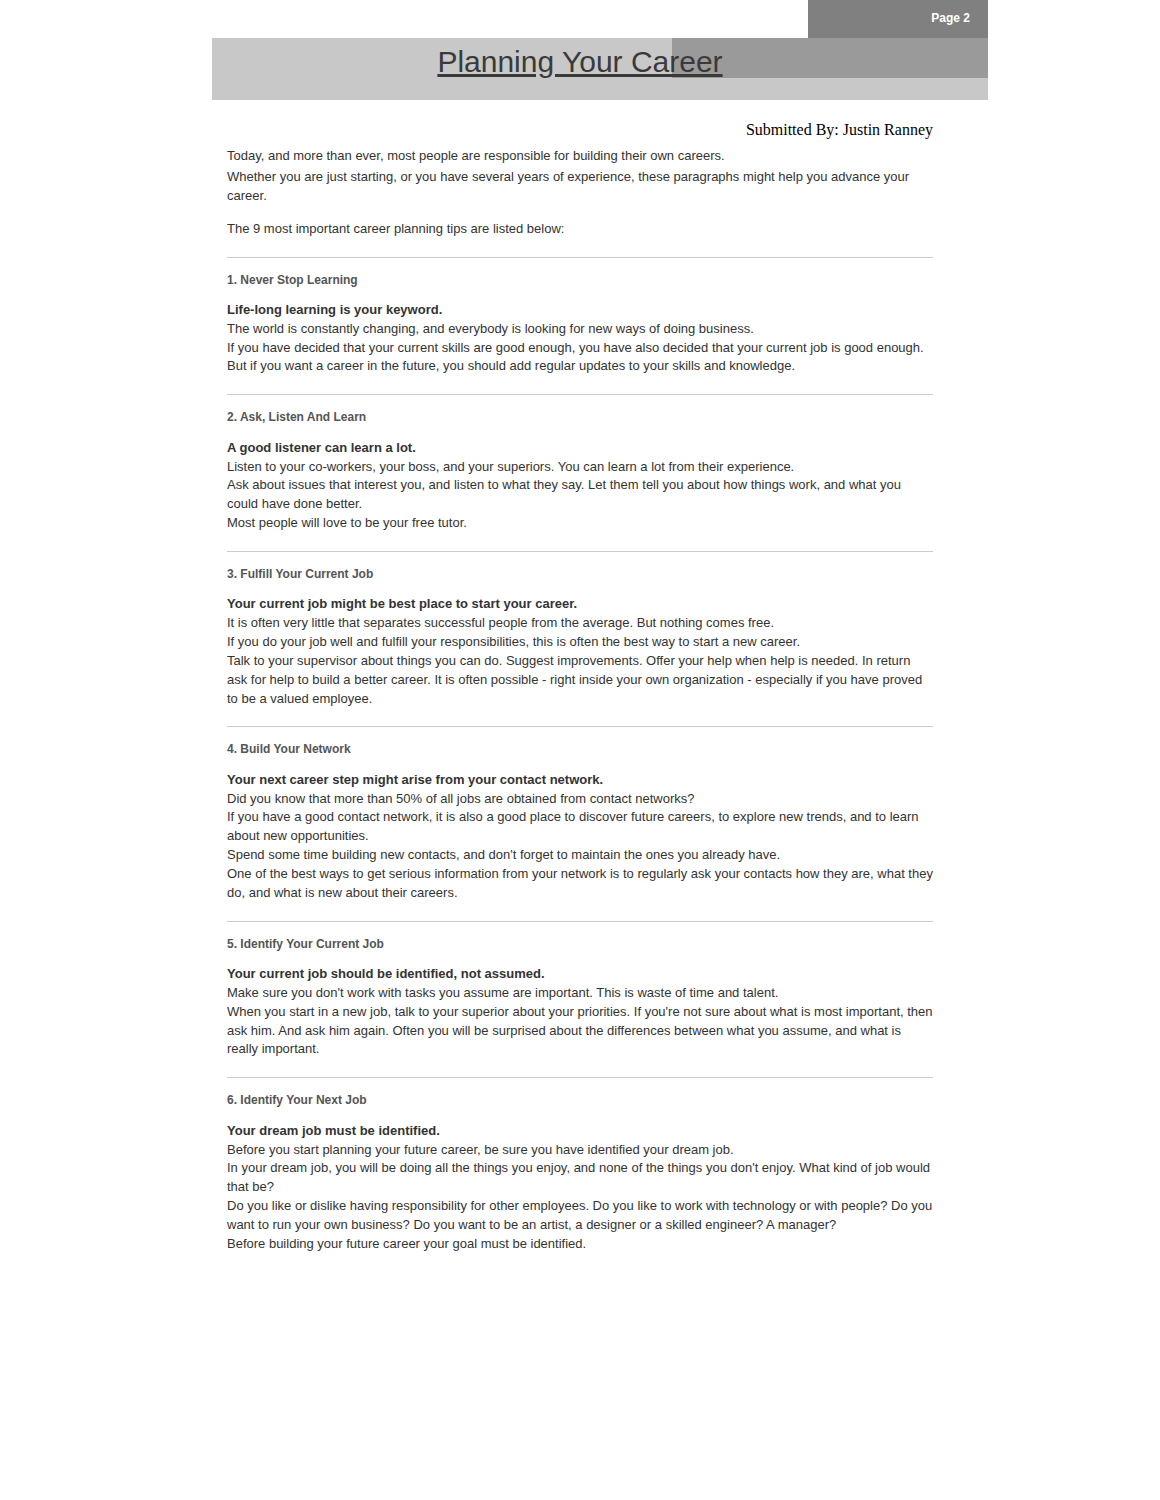Page 2
Planning Your Career
Submitted By: Justin Ranney
Today, and more than ever, most people are responsible for building their own careers.
Whether you are just starting, or you have several years of experience, these paragraphs might help you advance your career.
The 9 most important career planning tips are listed below:
1. Never Stop Learning
Life-long learning is your keyword.
The world is constantly changing, and everybody is looking for new ways of doing business.
If you have decided that your current skills are good enough, you have also decided that your current job is good enough.
But if you want a career in the future, you should add regular updates to your skills and knowledge.
2. Ask, Listen And Learn
A good listener can learn a lot.
Listen to your co-workers, your boss, and your superiors. You can learn a lot from their experience.
Ask about issues that interest you, and listen to what they say. Let them tell you about how things work, and what you could have done better.
Most people will love to be your free tutor.
3. Fulfill Your Current Job
Your current job might be best place to start your career.
It is often very little that separates successful people from the average. But nothing comes free.
If you do your job well and fulfill your responsibilities, this is often the best way to start a new career.
Talk to your supervisor about things you can do. Suggest improvements. Offer your help when help is needed. In return ask for help to build a better career. It is often possible - right inside your own organization - especially if you have proved to be a valued employee.
4. Build Your Network
Your next career step might arise from your contact network.
Did you know that more than 50% of all jobs are obtained from contact networks?
If you have a good contact network, it is also a good place to discover future careers, to explore new trends, and to learn about new opportunities.
Spend some time building new contacts, and don't forget to maintain the ones you already have.
One of the best ways to get serious information from your network is to regularly ask your contacts how they are, what they do, and what is new about their careers.
5. Identify Your Current Job
Your current job should be identified, not assumed.
Make sure you don't work with tasks you assume are important. This is waste of time and talent.
When you start in a new job, talk to your superior about your priorities. If you're not sure about what is most important, then ask him. And ask him again. Often you will be surprised about the differences between what you assume, and what is really important.
6. Identify Your Next Job
Your dream job must be identified.
Before you start planning your future career, be sure you have identified your dream job.
In your dream job, you will be doing all the things you enjoy, and none of the things you don't enjoy. What kind of job would that be?
Do you like or dislike having responsibility for other employees. Do you like to work with technology or with people? Do you want to run your own business? Do you want to be an artist, a designer or a skilled engineer? A manager?
Before building your future career your goal must be identified.